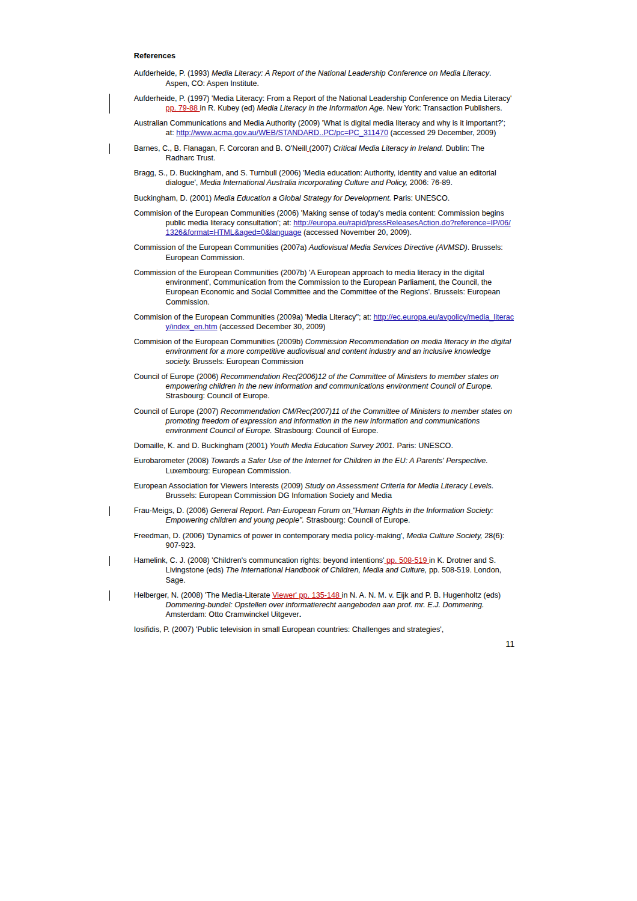References
Aufderheide, P. (1993) Media Literacy: A Report of the National Leadership Conference on Media Literacy. Aspen, CO: Aspen Institute.
Aufderheide, P. (1997) 'Media Literacy: From a Report of the National Leadership Conference on Media Literacy' pp. 79-88 in R. Kubey (ed) Media Literacy in the Information Age. New York: Transaction Publishers.
Australian Communications and Media Authority (2009) 'What is digital media literacy and why is it important?'; at: http://www.acma.gov.au/WEB/STANDARD..PC/pc=PC_311470 (accessed 29 December, 2009)
Barnes, C., B. Flanagan, F. Corcoran and B. O'Neill (2007) Critical Media Literacy in Ireland. Dublin: The Radharc Trust.
Bragg, S., D. Buckingham, and S. Turnbull (2006) 'Media education: Authority, identity and value an editorial dialogue', Media International Australia incorporating Culture and Policy, 2006: 76-89.
Buckingham, D. (2001) Media Education a Global Strategy for Development. Paris: UNESCO.
Commision of the European Communities (2006) 'Making sense of today's media content: Commission begins public media literacy consultation'; at: http://europa.eu/rapid/pressReleasesAction.do?reference=IP/06/1326&format=HTML&aged=0&language (accessed November 20, 2009).
Commission of the European Communities (2007a) Audiovisual Media Services Directive (AVMSD). Brussels: European Commission.
Commission of the European Communities (2007b) 'A European approach to media literacy in the digital environment', Communication from the Commission to the European Parliament, the Council, the European Economic and Social Committee and the Committee of the Regions'. Brussels: European Commission.
Commision of the European Communities (2009a) 'Media Literacy"; at: http://ec.europa.eu/avpolicy/media_literacy/index_en.htm (accessed December 30, 2009)
Commision of the European Communities (2009b) Commission Recommendation on media literacy in the digital environment for a more competitive audiovisual and content industry and an inclusive knowledge society. Brussels: European Commission
Council of Europe (2006) Recommendation Rec(2006)12 of the Committee of Ministers to member states on empowering children in the new information and communications environment Council of Europe. Strasbourg: Council of Europe.
Council of Europe (2007) Recommendation CM/Rec(2007)11 of the Committee of Ministers to member states on promoting freedom of expression and information in the new information and communications environment Council of Europe. Strasbourg: Council of Europe.
Domaille, K. and D. Buckingham (2001) Youth Media Education Survey 2001. Paris: UNESCO.
Eurobarometer (2008) Towards a Safer Use of the Internet for Children in the EU: A Parents' Perspective. Luxembourg: European Commission.
European Association for Viewers Interests (2009) Study on Assessment Criteria for Media Literacy Levels. Brussels: European Commission DG Infomation Society and Media
Frau-Meigs, D. (2006) General Report. Pan-European Forum on "Human Rights in the Information Society: Empowering children and young people". Strasbourg: Council of Europe.
Freedman, D. (2006) 'Dynamics of power in contemporary media policy-making', Media Culture Society, 28(6): 907-923.
Hamelink, C. J. (2008) 'Children's communcation rights: beyond intentions' pp. 508-519 in K. Drotner and S. Livingstone (eds) The International Handbook of Children, Media and Culture, pp. 508-519. London, Sage.
Helberger, N. (2008) 'The Media-Literate Viewer' pp. 135-148 in N. A. N. M. v. Eijk and P. B. Hugenholtz (eds) Dommering-bundel: Opstellen over informatierecht aangeboden aan prof. mr. E.J. Dommering. Amsterdam: Otto Cramwinckel Uitgever.
Iosifidis, P. (2007) 'Public television in small European countries: Challenges and strategies',
11